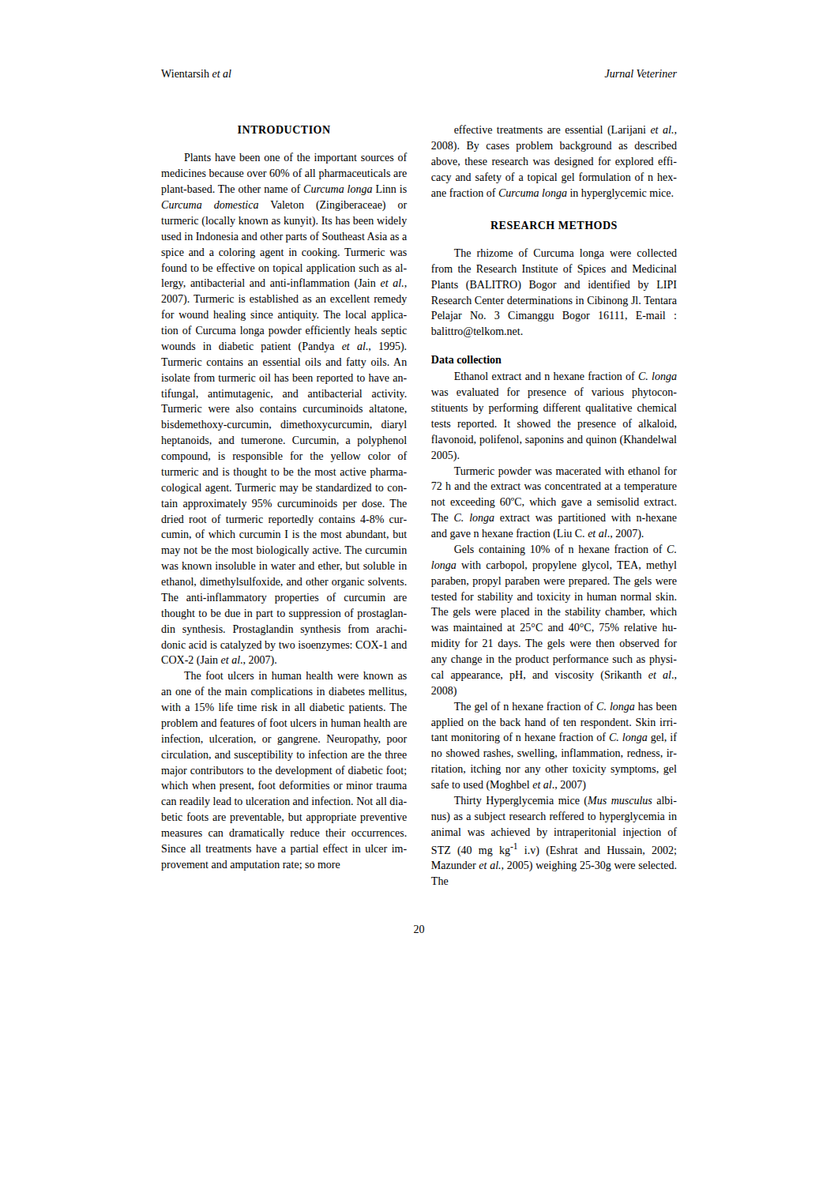Wientarsih et al
Jurnal Veteriner
Introduction
Plants have been one of the important sources of medicines because over 60% of all pharmaceuticals are plant-based. The other name of Curcuma longa Linn is Curcuma domestica Valeton (Zingiberaceae) or turmeric (locally known as kunyit). Its has been widely used in Indonesia and other parts of Southeast Asia as a spice and a coloring agent in cooking. Turmeric was found to be effective on topical application such as allergy, antibacterial and anti-inflammation (Jain et al., 2007). Turmeric is established as an excellent remedy for wound healing since antiquity. The local application of Curcuma longa powder efficiently heals septic wounds in diabetic patient (Pandya et al., 1995). Turmeric contains an essential oils and fatty oils. An isolate from turmeric oil has been reported to have antifungal, antimutagenic, and antibacterial activity. Turmeric were also contains curcuminoids altatone, bisdemethoxy-curcumin, dimethoxycurcumin, diaryl heptanoids, and tumerone. Curcumin, a polyphenol compound, is responsible for the yellow color of turmeric and is thought to be the most active pharmacological agent. Turmeric may be standardized to contain approximately 95% curcuminoids per dose. The dried root of turmeric reportedly contains 4-8% curcumin, of which curcumin I is the most abundant, but may not be the most biologically active. The curcumin was known insoluble in water and ether, but soluble in ethanol, dimethylsulfoxide, and other organic solvents. The anti-inflammatory properties of curcumin are thought to be due in part to suppression of prostaglandin synthesis. Prostaglandin synthesis from arachidonic acid is catalyzed by two isoenzymes: COX-1 and COX-2 (Jain et al., 2007).
The foot ulcers in human health were known as an one of the main complications in diabetes mellitus, with a 15% life time risk in all diabetic patients. The problem and features of foot ulcers in human health are infection, ulceration, or gangrene. Neuropathy, poor circulation, and susceptibility to infection are the three major contributors to the development of diabetic foot; which when present, foot deformities or minor trauma can readily lead to ulceration and infection. Not all diabetic foots are preventable, but appropriate preventive measures can dramatically reduce their occurrences. Since all treatments have a partial effect in ulcer improvement and amputation rate; so more
effective treatments are essential (Larijani et al., 2008). By cases problem background as described above, these research was designed for explored efficacy and safety of a topical gel formulation of n hexane fraction of Curcuma longa in hyperglycemic mice.
Research Methods
The rhizome of Curcuma longa were collected from the Research Institute of Spices and Medicinal Plants (BALITRO) Bogor and identified by LIPI Research Center determinations in Cibinong Jl. Tentara Pelajar No. 3 Cimanggu Bogor 16111, E-mail : balittro@telkom.net.
Data collection
Ethanol extract and n hexane fraction of C. longa was evaluated for presence of various phytoconstituents by performing different qualitative chemical tests reported. It showed the presence of alkaloid, flavonoid, polifenol, saponins and quinon (Khandelwal 2005).
Turmeric powder was macerated with ethanol for 72 h and the extract was concentrated at a temperature not exceeding 60ºC, which gave a semisolid extract. The C. longa extract was partitioned with n-hexane and gave n hexane fraction (Liu C. et al., 2007).
Gels containing 10% of n hexane fraction of C. longa with carbopol, propylene glycol, TEA, methyl paraben, propyl paraben were prepared. The gels were tested for stability and toxicity in human normal skin. The gels were placed in the stability chamber, which was maintained at 25°C and 40°C, 75% relative humidity for 21 days. The gels were then observed for any change in the product performance such as physical appearance, pH, and viscosity (Srikanth et al., 2008)
The gel of n hexane fraction of C. longa has been applied on the back hand of ten respondent. Skin irritant monitoring of n hexane fraction of C. longa gel, if no showed rashes, swelling, inflammation, redness, irritation, itching nor any other toxicity symptoms, gel safe to used (Moghbel et al., 2007)
Thirty Hyperglycemia mice (Mus musculus albinus) as a subject research reffered to hyperglycemia in animal was achieved by intraperitonial injection of STZ (40 mg kg-1 i.v) (Eshrat and Hussain, 2002; Mazunder et al., 2005) weighing 25-30g were selected. The
20